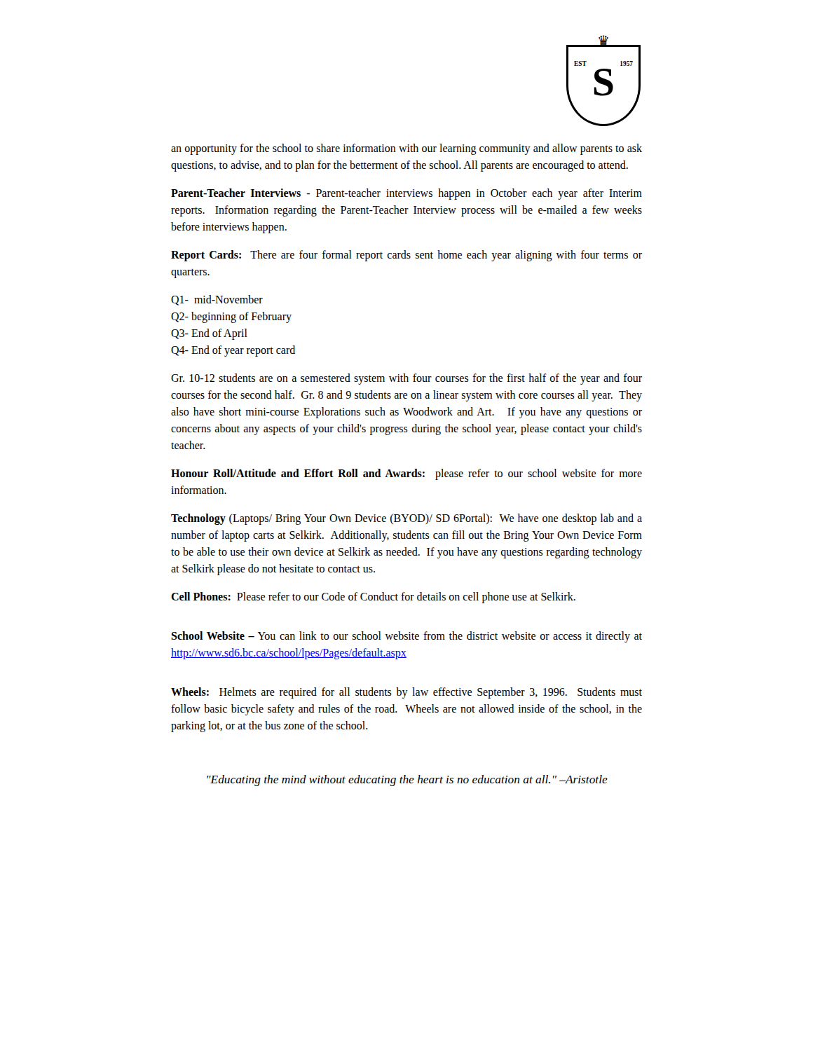♛
EST 1957
S
an opportunity for the school to share information with our learning community and allow parents to ask questions, to advise, and to plan for the betterment of the school. All parents are encouraged to attend.
Parent-Teacher Interviews - Parent-teacher interviews happen in October each year after Interim reports. Information regarding the Parent-Teacher Interview process will be e-mailed a few weeks before interviews happen.
Report Cards: There are four formal report cards sent home each year aligning with four terms or quarters.
Q1- mid-November
Q2- beginning of February
Q3- End of April
Q4- End of year report card
Gr. 10-12 students are on a semestered system with four courses for the first half of the year and four courses for the second half. Gr. 8 and 9 students are on a linear system with core courses all year. They also have short mini-course Explorations such as Woodwork and Art. If you have any questions or concerns about any aspects of your child's progress during the school year, please contact your child's teacher.
Honour Roll/Attitude and Effort Roll and Awards: please refer to our school website for more information.
Technology (Laptops/ Bring Your Own Device (BYOD)/ SD 6Portal): We have one desktop lab and a number of laptop carts at Selkirk. Additionally, students can fill out the Bring Your Own Device Form to be able to use their own device at Selkirk as needed. If you have any questions regarding technology at Selkirk please do not hesitate to contact us.
Cell Phones: Please refer to our Code of Conduct for details on cell phone use at Selkirk.
School Website – You can link to our school website from the district website or access it directly at http://www.sd6.bc.ca/school/lpes/Pages/default.aspx
Wheels: Helmets are required for all students by law effective September 3, 1996. Students must follow basic bicycle safety and rules of the road. Wheels are not allowed inside of the school, in the parking lot, or at the bus zone of the school.
"Educating the mind without educating the heart is no education at all." –Aristotle